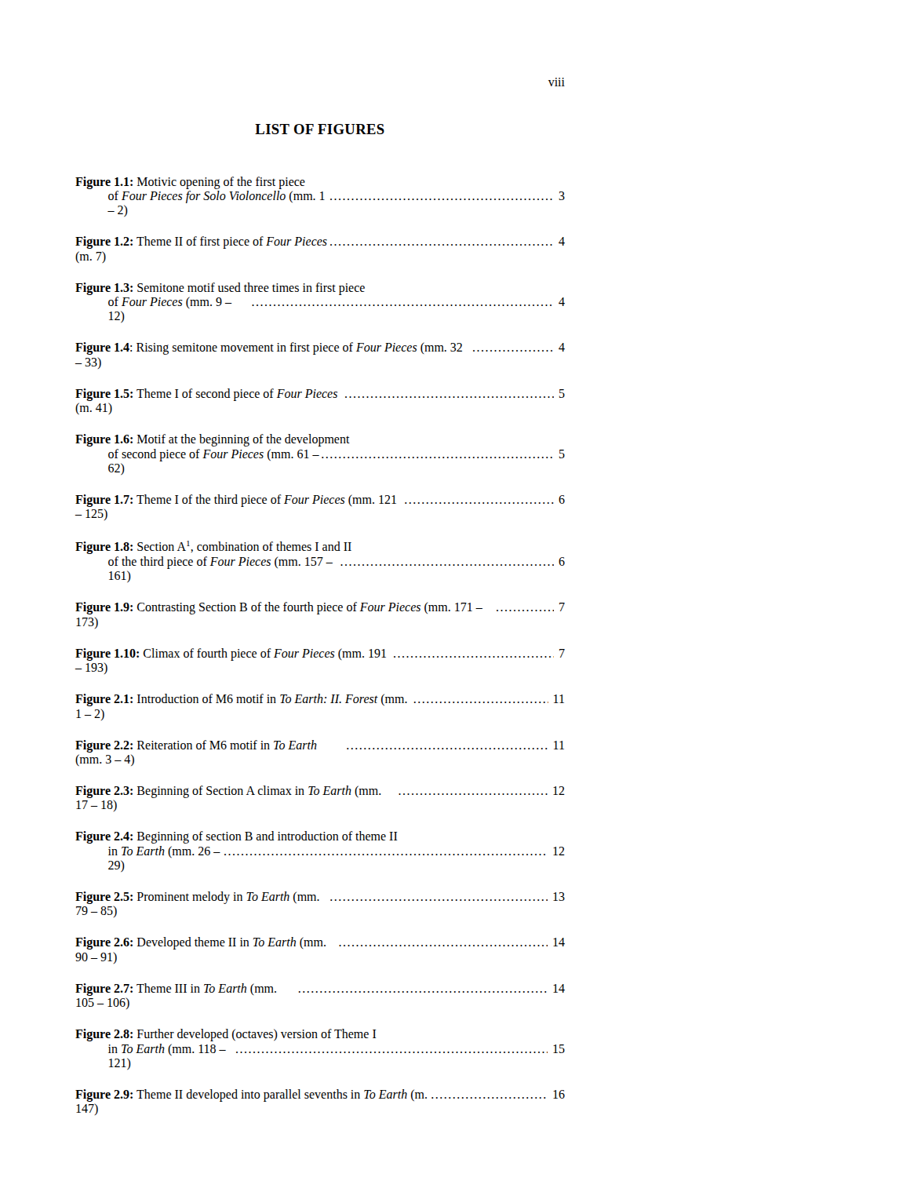viii
LIST OF FIGURES
Figure 1.1: Motivic opening of the first piece
of Four Pieces for Solo Violoncello (mm. 1 – 2) ......................................................... 3
Figure 1.2: Theme II of first piece of Four Pieces (m. 7) ........................................................... 4
Figure 1.3: Semitone motif used three times in first piece
of Four Pieces (mm. 9 – 12) ....................................................................... 4
Figure 1.4: Rising semitone movement in first piece of Four Pieces (mm. 32 – 33) .................... 4
Figure 1.5: Theme I of second piece of Four Pieces (m. 41) ....................................................... 5
Figure 1.6: Motif at the beginning of the development
of second piece of Four Pieces (mm. 61 – 62) ........................................................... 5
Figure 1.7: Theme I of the third piece of Four Pieces (mm. 121 – 125) ...................................... 6
Figure 1.8: Section A1, combination of themes I and II
of the third piece of Four Pieces (mm. 157 – 161) ...................................................... 6
Figure 1.9: Contrasting Section B of the fourth piece of Four Pieces (mm. 171 – 173) .............. 7
Figure 1.10: Climax of fourth piece of Four Pieces (mm. 191 – 193) ......................................... 7
Figure 2.1: Introduction of M6 motif in To Earth: II. Forest (mm. 1 – 2) .................................. 11
Figure 2.2: Reiteration of M6 motif in To Earth (mm. 3 – 4) ..................................................... 11
Figure 2.3: Beginning of Section A climax in To Earth (mm. 17 – 18) ...................................... 12
Figure 2.4: Beginning of section B and introduction of theme II
in To Earth (mm. 26 – 29) ....................................................................................... 12
Figure 2.5: Prominent melody in To Earth (mm. 79 – 85) .......................................................... 13
Figure 2.6: Developed theme II in To Earth (mm. 90 – 91) ....................................................... 14
Figure 2.7: Theme III in To Earth (mm. 105 – 106) .................................................................... 14
Figure 2.8: Further developed (octaves) version of Theme I
in To Earth (mm. 118 – 121) ................................................................................... 15
Figure 2.9: Theme II developed into parallel sevenths in To Earth (m. 147) ............................. 16